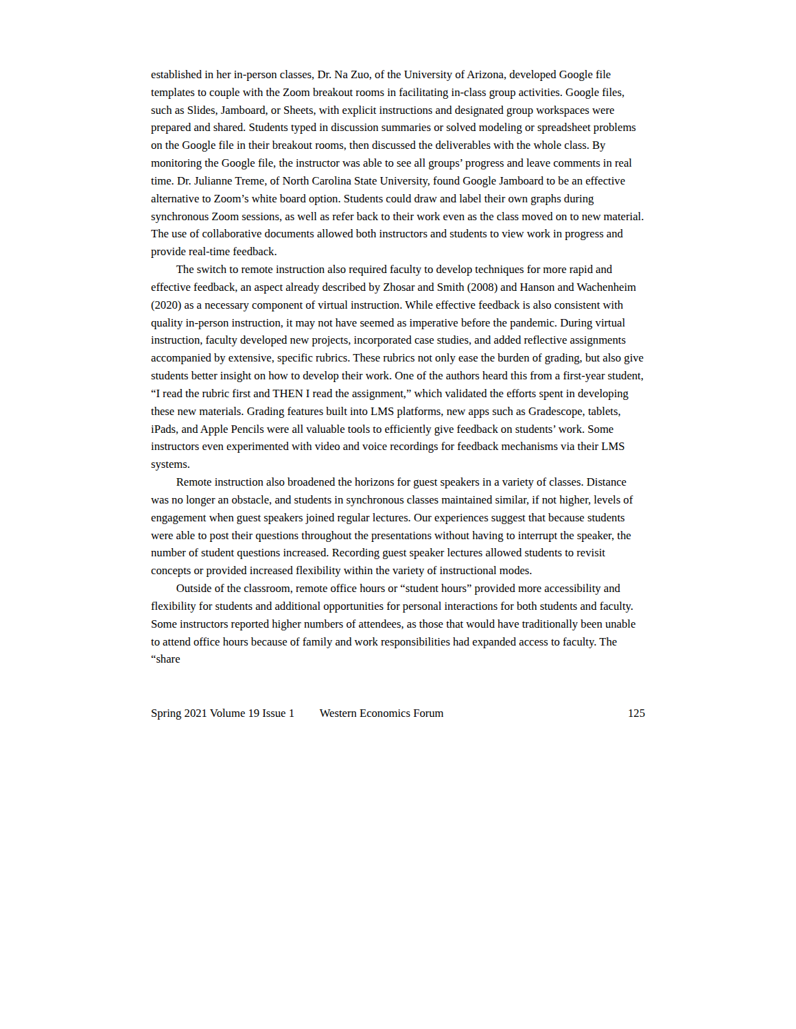established in her in-person classes, Dr. Na Zuo, of the University of Arizona, developed Google file templates to couple with the Zoom breakout rooms in facilitating in-class group activities. Google files, such as Slides, Jamboard, or Sheets, with explicit instructions and designated group workspaces were prepared and shared. Students typed in discussion summaries or solved modeling or spreadsheet problems on the Google file in their breakout rooms, then discussed the deliverables with the whole class. By monitoring the Google file, the instructor was able to see all groups’ progress and leave comments in real time. Dr. Julianne Treme, of North Carolina State University, found Google Jamboard to be an effective alternative to Zoom’s white board option. Students could draw and label their own graphs during synchronous Zoom sessions, as well as refer back to their work even as the class moved on to new material. The use of collaborative documents allowed both instructors and students to view work in progress and provide real-time feedback.
The switch to remote instruction also required faculty to develop techniques for more rapid and effective feedback, an aspect already described by Zhosar and Smith (2008) and Hanson and Wachenheim (2020) as a necessary component of virtual instruction. While effective feedback is also consistent with quality in-person instruction, it may not have seemed as imperative before the pandemic. During virtual instruction, faculty developed new projects, incorporated case studies, and added reflective assignments accompanied by extensive, specific rubrics. These rubrics not only ease the burden of grading, but also give students better insight on how to develop their work. One of the authors heard this from a first-year student, “I read the rubric first and THEN I read the assignment,” which validated the efforts spent in developing these new materials. Grading features built into LMS platforms, new apps such as Gradescope, tablets, iPads, and Apple Pencils were all valuable tools to efficiently give feedback on students’ work. Some instructors even experimented with video and voice recordings for feedback mechanisms via their LMS systems.
Remote instruction also broadened the horizons for guest speakers in a variety of classes. Distance was no longer an obstacle, and students in synchronous classes maintained similar, if not higher, levels of engagement when guest speakers joined regular lectures. Our experiences suggest that because students were able to post their questions throughout the presentations without having to interrupt the speaker, the number of student questions increased. Recording guest speaker lectures allowed students to revisit concepts or provided increased flexibility within the variety of instructional modes.
Outside of the classroom, remote office hours or “student hours” provided more accessibility and flexibility for students and additional opportunities for personal interactions for both students and faculty. Some instructors reported higher numbers of attendees, as those that would have traditionally been unable to attend office hours because of family and work responsibilities had expanded access to faculty. The “share
Spring 2021 Volume 19 Issue 1 Western Economics Forum 125